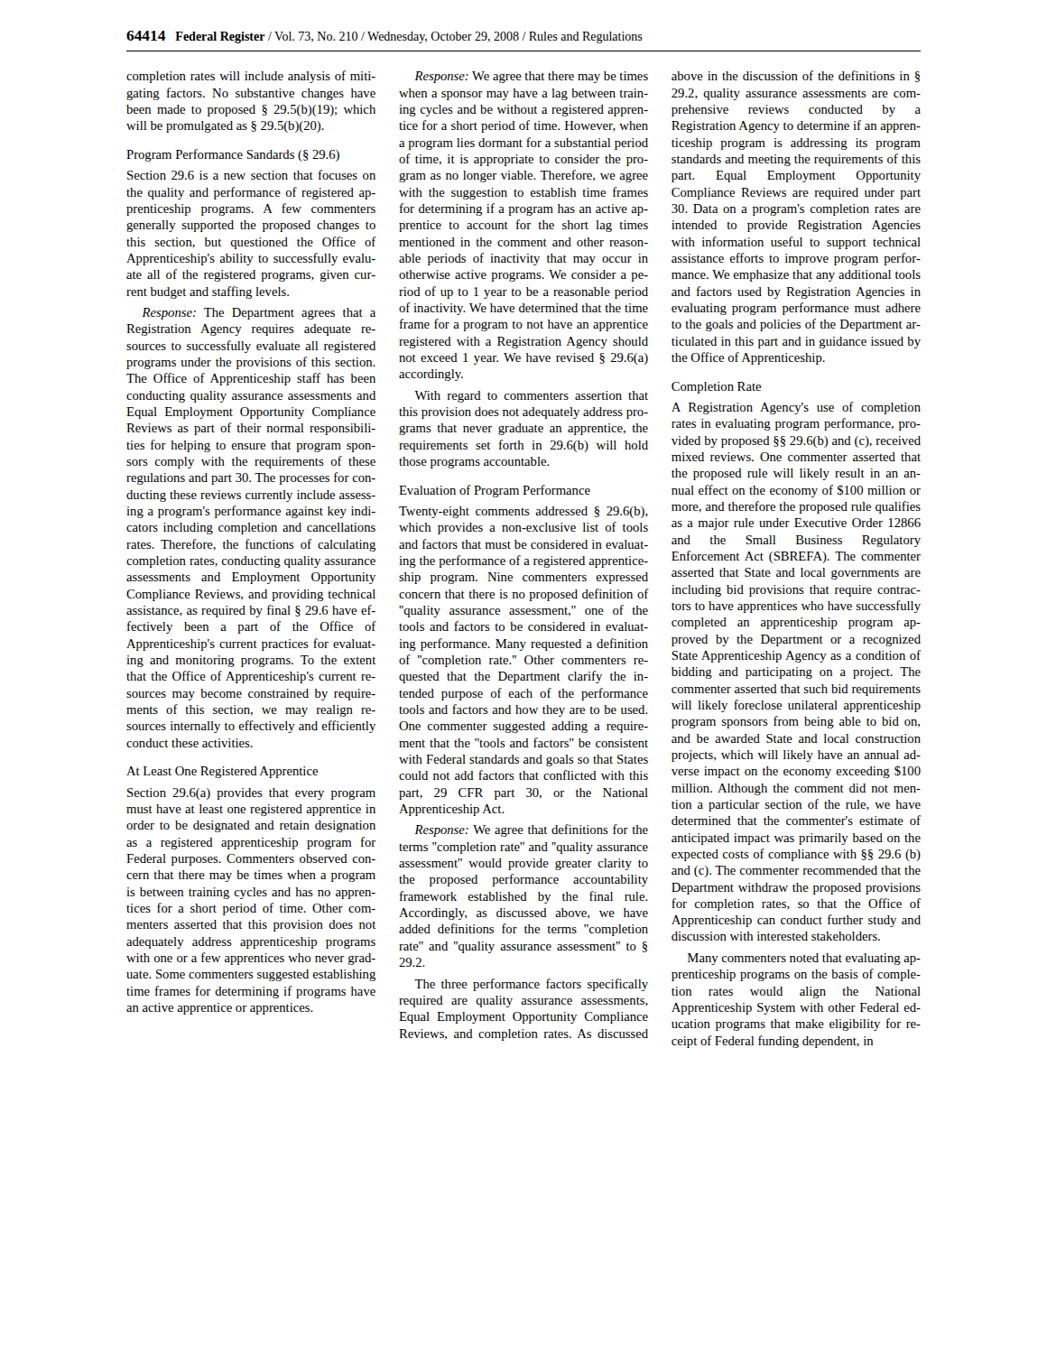64414 Federal Register / Vol. 73, No. 210 / Wednesday, October 29, 2008 / Rules and Regulations
completion rates will include analysis of mitigating factors. No substantive changes have been made to proposed § 29.5(b)(19); which will be promulgated as § 29.5(b)(20).
Program Performance Sandards (§ 29.6)
Section 29.6 is a new section that focuses on the quality and performance of registered apprenticeship programs. A few commenters generally supported the proposed changes to this section, but questioned the Office of Apprenticeship's ability to successfully evaluate all of the registered programs, given current budget and staffing levels.
Response: The Department agrees that a Registration Agency requires adequate resources to successfully evaluate all registered programs under the provisions of this section. The Office of Apprenticeship staff has been conducting quality assurance assessments and Equal Employment Opportunity Compliance Reviews as part of their normal responsibilities for helping to ensure that program sponsors comply with the requirements of these regulations and part 30. The processes for conducting these reviews currently include assessing a program's performance against key indicators including completion and cancellations rates. Therefore, the functions of calculating completion rates, conducting quality assurance assessments and Employment Opportunity Compliance Reviews, and providing technical assistance, as required by final § 29.6 have effectively been a part of the Office of Apprenticeship's current practices for evaluating and monitoring programs. To the extent that the Office of Apprenticeship's current resources may become constrained by requirements of this section, we may realign resources internally to effectively and efficiently conduct these activities.
At Least One Registered Apprentice
Section 29.6(a) provides that every program must have at least one registered apprentice in order to be designated and retain designation as a registered apprenticeship program for Federal purposes. Commenters observed concern that there may be times when a program is between training cycles and has no apprentices for a short period of time. Other commenters asserted that this provision does not adequately address apprenticeship programs with one or a few apprentices who never graduate. Some commenters suggested establishing time frames for determining if programs have an active apprentice or apprentices.
Response: We agree that there may be times when a sponsor may have a lag between training cycles and be without a registered apprentice for a short period of time. However, when a program lies dormant for a substantial period of time, it is appropriate to consider the program as no longer viable. Therefore, we agree with the suggestion to establish time frames for determining if a program has an active apprentice to account for the short lag times mentioned in the comment and other reasonable periods of inactivity that may occur in otherwise active programs. We consider a period of up to 1 year to be a reasonable period of inactivity. We have determined that the time frame for a program to not have an apprentice registered with a Registration Agency should not exceed 1 year. We have revised § 29.6(a) accordingly.
With regard to commenters assertion that this provision does not adequately address programs that never graduate an apprentice, the requirements set forth in 29.6(b) will hold those programs accountable.
Evaluation of Program Performance
Twenty-eight comments addressed § 29.6(b), which provides a non-exclusive list of tools and factors that must be considered in evaluating the performance of a registered apprenticeship program. Nine commenters expressed concern that there is no proposed definition of ''quality assurance assessment,'' one of the tools and factors to be considered in evaluating performance. Many requested a definition of ''completion rate.'' Other commenters requested that the Department clarify the intended purpose of each of the performance tools and factors and how they are to be used. One commenter suggested adding a requirement that the ''tools and factors'' be consistent with Federal standards and goals so that States could not add factors that conflicted with this part, 29 CFR part 30, or the National Apprenticeship Act.
Response: We agree that definitions for the terms ''completion rate'' and ''quality assurance assessment'' would provide greater clarity to the proposed performance accountability framework established by the final rule. Accordingly, as discussed above, we have added definitions for the terms ''completion rate'' and ''quality assurance assessment'' to § 29.2.
The three performance factors specifically required are quality assurance assessments, Equal Employment Opportunity Compliance Reviews, and completion rates. As discussed above in the discussion of the definitions in § 29.2, quality assurance assessments are comprehensive reviews conducted by a Registration Agency to determine if an apprenticeship program is addressing its program standards and meeting the requirements of this part. Equal Employment Opportunity Compliance Reviews are required under part 30. Data on a program's completion rates are intended to provide Registration Agencies with information useful to support technical assistance efforts to improve program performance. We emphasize that any additional tools and factors used by Registration Agencies in evaluating program performance must adhere to the goals and policies of the Department articulated in this part and in guidance issued by the Office of Apprenticeship.
Completion Rate
A Registration Agency's use of completion rates in evaluating program performance, provided by proposed §§ 29.6(b) and (c), received mixed reviews. One commenter asserted that the proposed rule will likely result in an annual effect on the economy of $100 million or more, and therefore the proposed rule qualifies as a major rule under Executive Order 12866 and the Small Business Regulatory Enforcement Act (SBREFA). The commenter asserted that State and local governments are including bid provisions that require contractors to have apprentices who have successfully completed an apprenticeship program approved by the Department or a recognized State Apprenticeship Agency as a condition of bidding and participating on a project. The commenter asserted that such bid requirements will likely foreclose unilateral apprenticeship program sponsors from being able to bid on, and be awarded State and local construction projects, which will likely have an annual adverse impact on the economy exceeding $100 million. Although the comment did not mention a particular section of the rule, we have determined that the commenter's estimate of anticipated impact was primarily based on the expected costs of compliance with §§ 29.6 (b) and (c). The commenter recommended that the Department withdraw the proposed provisions for completion rates, so that the Office of Apprenticeship can conduct further study and discussion with interested stakeholders.
Many commenters noted that evaluating apprenticeship programs on the basis of completion rates would align the National Apprenticeship System with other Federal education programs that make eligibility for receipt of Federal funding dependent, in